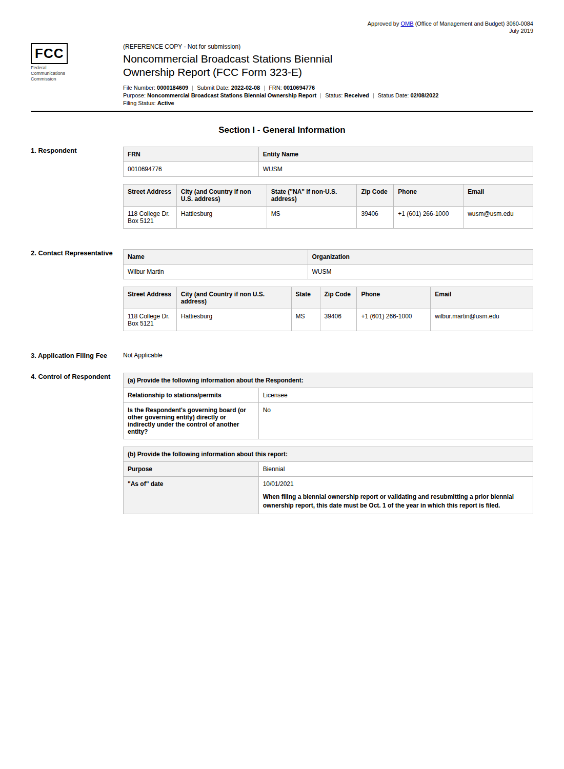Approved by OMB (Office of Management and Budget) 3060-0084
July 2019
FCC
Federal
Communications
Commission
(REFERENCE COPY - Not for submission)
Noncommercial Broadcast Stations Biennial
Ownership Report (FCC Form 323-E)
File Number: 0000184609 Submit Date: 2022-02-08 FRN: 0010694776
Purpose: Noncommercial Broadcast Stations Biennial Ownership Report Status: Received Status Date: 02/08/2022
Filing Status: Active
Section I - General Information
1. Respondent
| FRN | Entity Name |
| --- | --- |
| 0010694776 | WUSM |
| Street Address | City (and Country if non U.S. address) | State ("NA" if non-U.S. address) | Zip Code | Phone | Email |
| --- | --- | --- | --- | --- | --- |
| 118 College Dr. Box 5121 | Hattiesburg | MS | 39406 | +1 (601) 266-1000 | wusm@usm.edu |
2. Contact Representative
| Name | Organization |
| --- | --- |
| Wilbur Martin | WUSM |
| Street Address | City (and Country if non U.S. address) | State | Zip Code | Phone | Email |
| --- | --- | --- | --- | --- | --- |
| 118 College Dr. Box 5121 | Hattiesburg | MS | 39406 | +1 (601) 266-1000 | wilbur.martin@usm.edu |
3. Application Filing Fee
Not Applicable
4. Control of Respondent
| (a) Provide the following information about the Respondent: |
| --- |
| Relationship to stations/permits | Licensee |
| Is the Respondent's governing board (or other governing entity) directly or indirectly under the control of another entity? | No |
| (b) Provide the following information about this report: |
| --- |
| Purpose | Biennial |
| "As of" date | 10/01/2021 When filing a biennial ownership report or validating and resubmitting a prior biennial ownership report, this date must be Oct. 1 of the year in which this report is filed. |